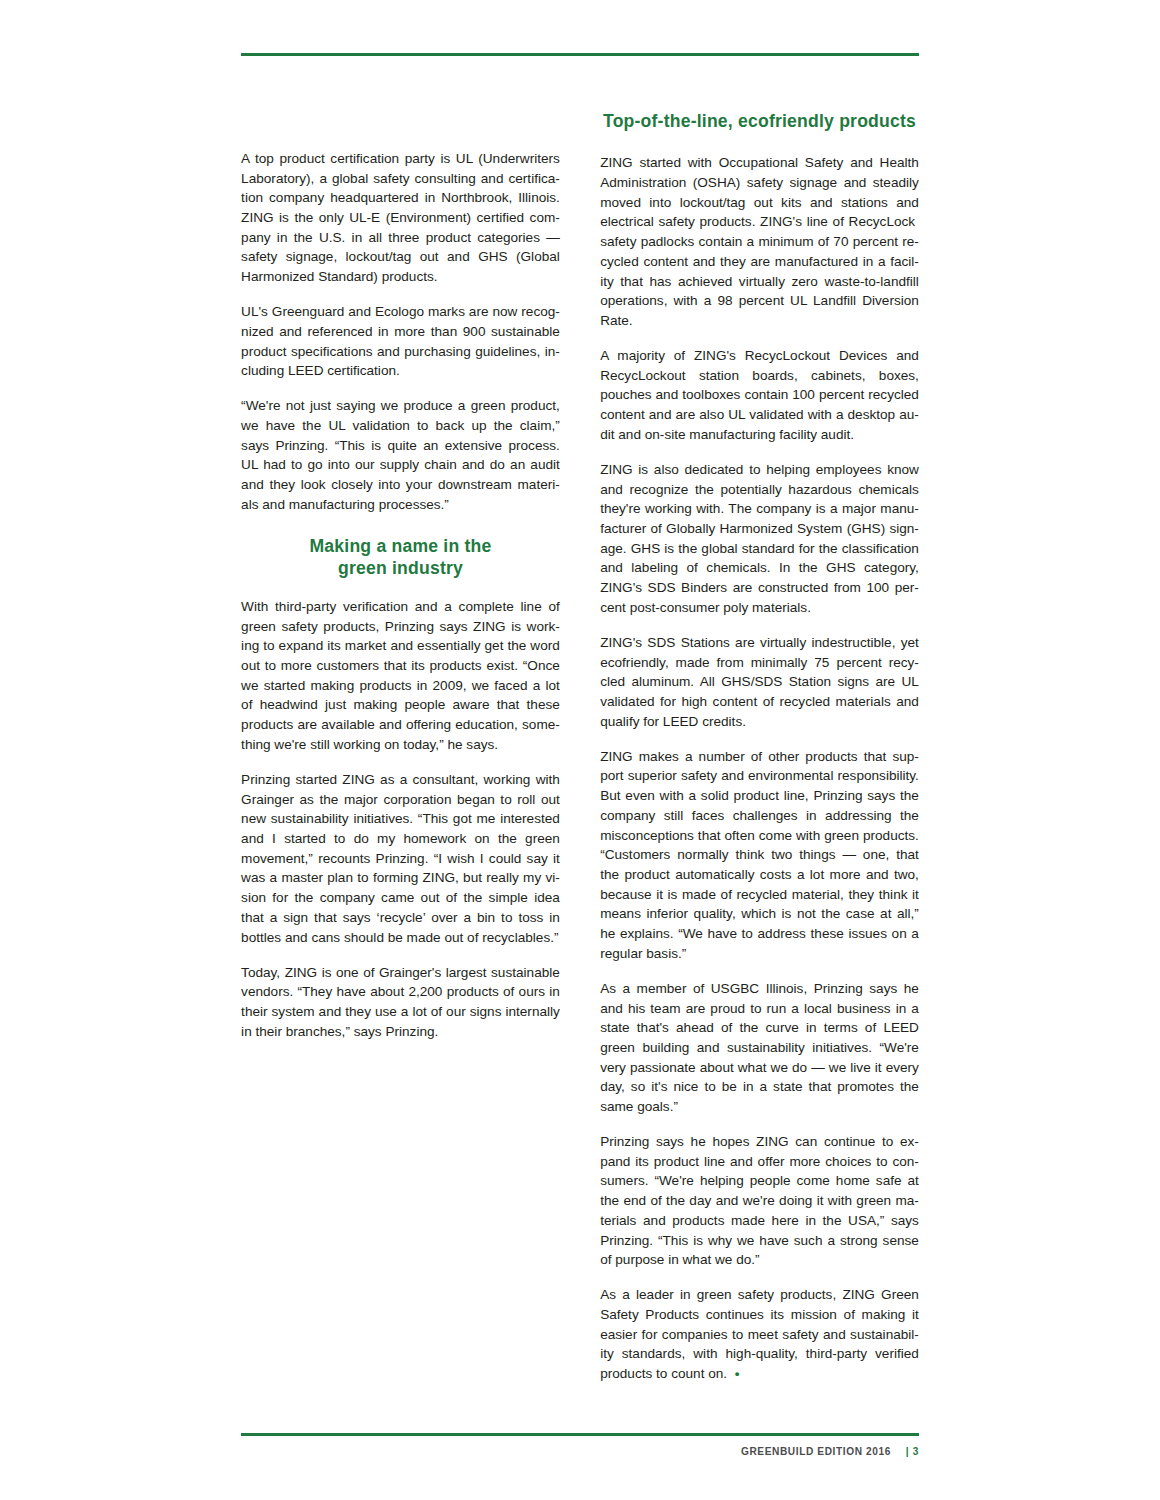A top product certification party is UL (Underwriters Laboratory), a global safety consulting and certification company headquartered in Northbrook, Illinois. ZING is the only UL-E (Environment) certified company in the U.S. in all three product categories — safety signage, lockout/tag out and GHS (Global Harmonized Standard) products.
UL's Greenguard and Ecologo marks are now recognized and referenced in more than 900 sustainable product specifications and purchasing guidelines, including LEED certification.
“We're not just saying we produce a green product, we have the UL validation to back up the claim,” says Prinzing. “This is quite an extensive process. UL had to go into our supply chain and do an audit and they look closely into your downstream materials and manufacturing processes.”
Making a name in the
green industry
With third-party verification and a complete line of green safety products, Prinzing says ZING is working to expand its market and essentially get the word out to more customers that its products exist. “Once we started making products in 2009, we faced a lot of headwind just making people aware that these products are available and offering education, something we're still working on today,” he says.
Prinzing started ZING as a consultant, working with Grainger as the major corporation began to roll out new sustainability initiatives. “This got me interested and I started to do my homework on the green movement,” recounts Prinzing. “I wish I could say it was a master plan to forming ZING, but really my vision for the company came out of the simple idea that a sign that says ‘recycle’ over a bin to toss in bottles and cans should be made out of recyclables.”
Today, ZING is one of Grainger's largest sustainable vendors. “They have about 2,200 products of ours in their system and they use a lot of our signs internally in their branches,” says Prinzing.
Top-of-the-line, ecofriendly products
ZING started with Occupational Safety and Health Administration (OSHA) safety signage and steadily moved into lockout/tag out kits and stations and electrical safety products. ZING's line of RecycLock safety padlocks contain a minimum of 70 percent recycled content and they are manufactured in a facility that has achieved virtually zero waste-to-landfill operations, with a 98 percent UL Landfill Diversion Rate.
A majority of ZING's RecycLockout Devices and RecycLockout station boards, cabinets, boxes, pouches and toolboxes contain 100 percent recycled content and are also UL validated with a desktop audit and on-site manufacturing facility audit.
ZING is also dedicated to helping employees know and recognize the potentially hazardous chemicals they're working with. The company is a major manufacturer of Globally Harmonized System (GHS) signage. GHS is the global standard for the classification and labeling of chemicals. In the GHS category, ZING's SDS Binders are constructed from 100 percent post-consumer poly materials.
ZING's SDS Stations are virtually indestructible, yet ecofriendly, made from minimally 75 percent recycled aluminum. All GHS/SDS Station signs are UL validated for high content of recycled materials and qualify for LEED credits.
ZING makes a number of other products that support superior safety and environmental responsibility. But even with a solid product line, Prinzing says the company still faces challenges in addressing the misconceptions that often come with green products. “Customers normally think two things — one, that the product automatically costs a lot more and two, because it is made of recycled material, they think it means inferior quality, which is not the case at all,” he explains. “We have to address these issues on a regular basis.”
As a member of USGBC Illinois, Prinzing says he and his team are proud to run a local business in a state that's ahead of the curve in terms of LEED green building and sustainability initiatives. “We're very passionate about what we do — we live it every day, so it's nice to be in a state that promotes the same goals.”
Prinzing says he hopes ZING can continue to expand its product line and offer more choices to consumers. “We're helping people come home safe at the end of the day and we're doing it with green materials and products made here in the USA,” says Prinzing. “This is why we have such a strong sense of purpose in what we do.”
As a leader in green safety products, ZING Green Safety Products continues its mission of making it easier for companies to meet safety and sustainability standards, with high-quality, third-party verified products to count on. •
GREENBUILD EDITION 2016 | 3